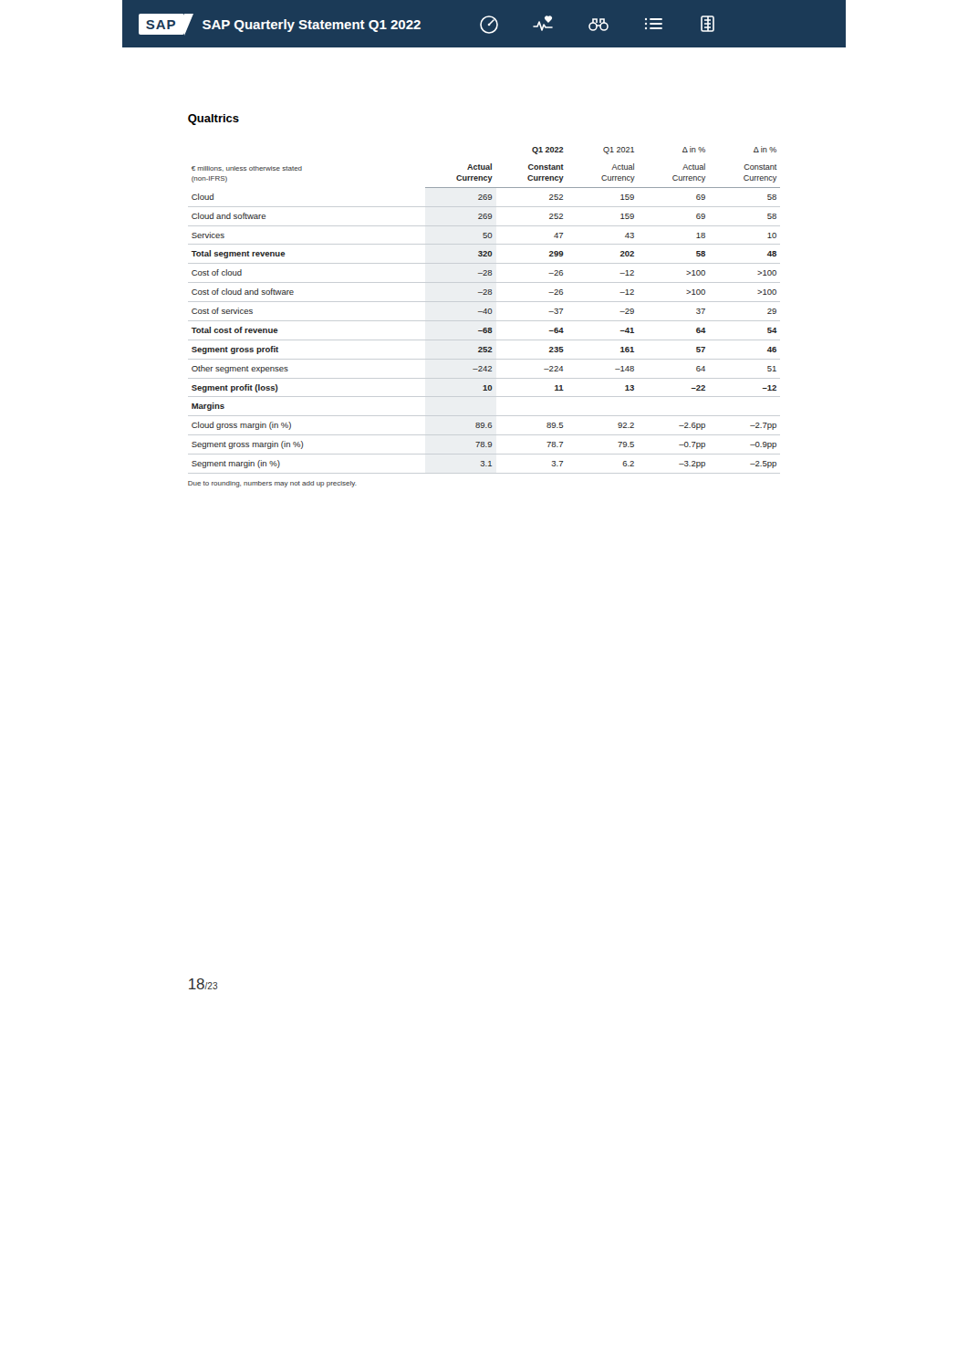SAP
SAP Quarterly Statement Q1 2022
Qualtrics
| € millions, unless otherwise stated (non-IFRS) | Q1 2022 | Q1 2021 | Δ in % | Δ in % |
| --- | --- | --- | --- | --- |
| Actual Currency | Constant Currency | Actual Currency | Actual Currency | Constant Currency |
| Cloud | 269 | 252 | 159 | 69 | 58 |
| Cloud and software | 269 | 252 | 159 | 69 | 58 |
| Services | 50 | 47 | 43 | 18 | 10 |
| Total segment revenue | 320 | 299 | 202 | 58 | 48 |
| Cost of cloud | –28 | –26 | –12 | >100 | >100 |
| Cost of cloud and software | –28 | –26 | –12 | >100 | >100 |
| Cost of services | –40 | –37 | –29 | 37 | 29 |
| Total cost of revenue | –68 | –64 | –41 | 64 | 54 |
| Segment gross profit | 252 | 235 | 161 | 57 | 46 |
| Other segment expenses | –242 | –224 | –148 | 64 | 51 |
| Segment profit (loss) | 10 | 11 | 13 | –22 | –12 |
| Margins | | | | | |
| Cloud gross margin (in %) | 89.6 | 89.5 | 92.2 | –2.6pp | –2.7pp |
| Segment gross margin (in %) | 78.9 | 78.7 | 79.5 | –0.7pp | –0.9pp |
| Segment margin (in %) | 3.1 | 3.7 | 6.2 | –3.2pp | –2.5pp |
Due to rounding, numbers may not add up precisely.
18/23